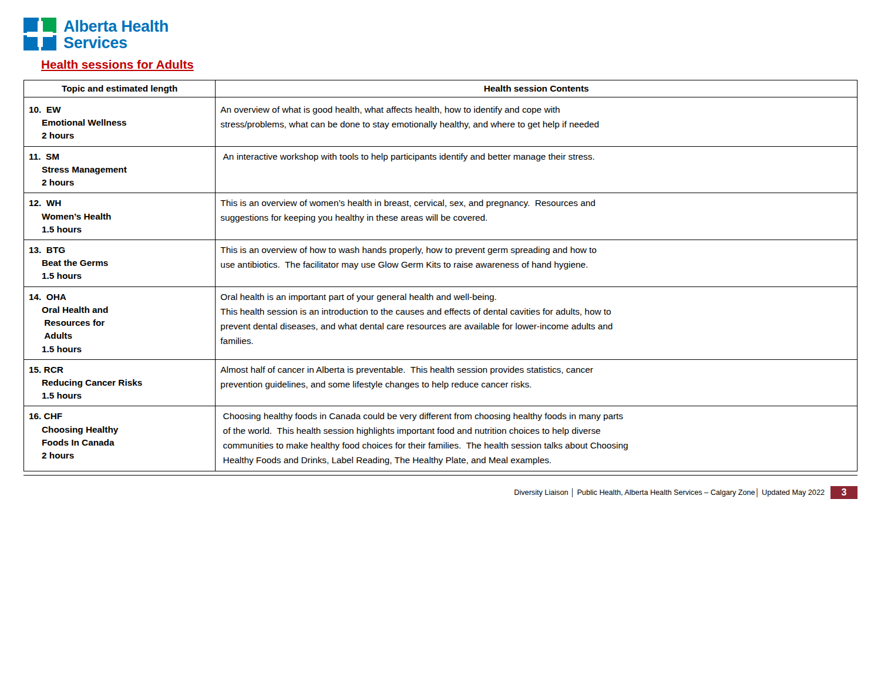Alberta Health
Services
Health sessions for Adults
| Topic and estimated length | Health session Contents |
| --- | --- |
| 10. EW Emotional Wellness 2 hours | An overview of what is good health, what affects health, how to identify and cope with stress/problems, what can be done to stay emotionally healthy, and where to get help if needed |
| 11. SM Stress Management 2 hours | An interactive workshop with tools to help participants identify and better manage their stress. |
| 12. WH Women’s Health 1.5 hours | This is an overview of women’s health in breast, cervical, sex, and pregnancy. Resources and suggestions for keeping you healthy in these areas will be covered. |
| 13. BTG Beat the Germs 1.5 hours | This is an overview of how to wash hands properly, how to prevent germ spreading and how to use antibiotics. The facilitator may use Glow Germ Kits to raise awareness of hand hygiene. |
| 14. OHA Oral Health and Resources for Adults 1.5 hours | Oral health is an important part of your general health and well-being. This health session is an introduction to the causes and effects of dental cavities for adults, how to prevent dental diseases, and what dental care resources are available for lower-income adults and families. |
| 15. RCR Reducing Cancer Risks 1.5 hours | Almost half of cancer in Alberta is preventable. This health session provides statistics, cancer prevention guidelines, and some lifestyle changes to help reduce cancer risks. |
| 16. CHF Choosing Healthy Foods In Canada 2 hours | Choosing healthy foods in Canada could be very different from choosing healthy foods in many parts of the world. This health session highlights important food and nutrition choices to help diverse communities to make healthy food choices for their families. The health session talks about Choosing Healthy Foods and Drinks, Label Reading, The Healthy Plate, and Meal examples. |
Diversity Liaison │ Public Health, Alberta Health Services – Calgary Zone│ Updated May 2022
3